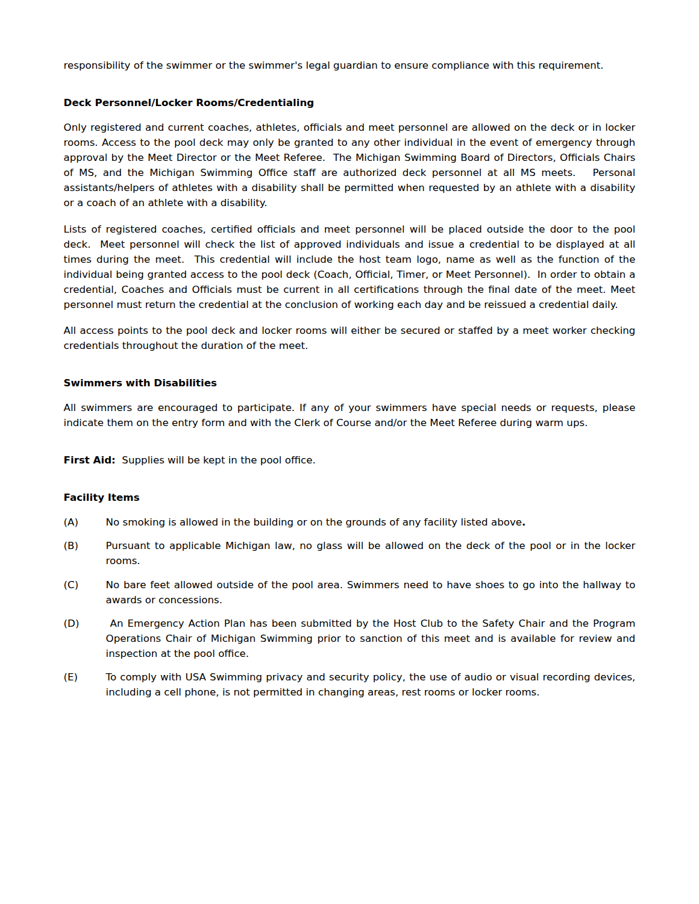responsibility of the swimmer or the swimmer's legal guardian to ensure compliance with this requirement.
Deck Personnel/Locker Rooms/Credentialing
Only registered and current coaches, athletes, officials and meet personnel are allowed on the deck or in locker rooms. Access to the pool deck may only be granted to any other individual in the event of emergency through approval by the Meet Director or the Meet Referee. The Michigan Swimming Board of Directors, Officials Chairs of MS, and the Michigan Swimming Office staff are authorized deck personnel at all MS meets. Personal assistants/helpers of athletes with a disability shall be permitted when requested by an athlete with a disability or a coach of an athlete with a disability.
Lists of registered coaches, certified officials and meet personnel will be placed outside the door to the pool deck. Meet personnel will check the list of approved individuals and issue a credential to be displayed at all times during the meet. This credential will include the host team logo, name as well as the function of the individual being granted access to the pool deck (Coach, Official, Timer, or Meet Personnel). In order to obtain a credential, Coaches and Officials must be current in all certifications through the final date of the meet. Meet personnel must return the credential at the conclusion of working each day and be reissued a credential daily.
All access points to the pool deck and locker rooms will either be secured or staffed by a meet worker checking credentials throughout the duration of the meet.
Swimmers with Disabilities
All swimmers are encouraged to participate. If any of your swimmers have special needs or requests, please indicate them on the entry form and with the Clerk of Course and/or the Meet Referee during warm ups.
First Aid: Supplies will be kept in the pool office.
Facility Items
(A) No smoking is allowed in the building or on the grounds of any facility listed above.
(B) Pursuant to applicable Michigan law, no glass will be allowed on the deck of the pool or in the locker rooms.
(C) No bare feet allowed outside of the pool area. Swimmers need to have shoes to go into the hallway to awards or concessions.
(D) An Emergency Action Plan has been submitted by the Host Club to the Safety Chair and the Program Operations Chair of Michigan Swimming prior to sanction of this meet and is available for review and inspection at the pool office.
(E) To comply with USA Swimming privacy and security policy, the use of audio or visual recording devices, including a cell phone, is not permitted in changing areas, rest rooms or locker rooms.